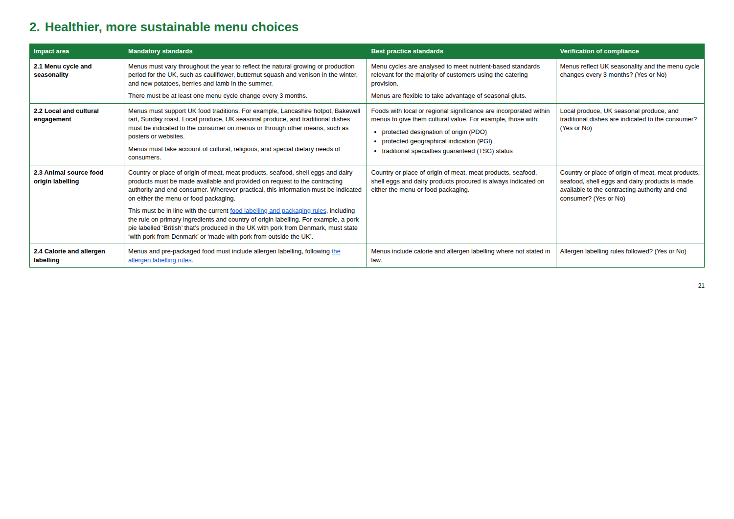2. Healthier, more sustainable menu choices
| Impact area | Mandatory standards | Best practice standards | Verification of compliance |
| --- | --- | --- | --- |
| 2.1 Menu cycle and seasonality | Menus must vary throughout the year to reflect the natural growing or production period for the UK, such as cauliflower, butternut squash and venison in the winter, and new potatoes, berries and lamb in the summer. There must be at least one menu cycle change every 3 months. | Menu cycles are analysed to meet nutrient-based standards relevant for the majority of customers using the catering provision. Menus are flexible to take advantage of seasonal gluts. | Menus reflect UK seasonality and the menu cycle changes every 3 months? (Yes or No) |
| 2.2 Local and cultural engagement | Menus must support UK food traditions. For example, Lancashire hotpot, Bakewell tart, Sunday roast. Local produce, UK seasonal produce, and traditional dishes must be indicated to the consumer on menus or through other means, such as posters or websites. Menus must take account of cultural, religious, and special dietary needs of consumers. | Foods with local or regional significance are incorporated within menus to give them cultural value. For example, those with: protected designation of origin (PDO) protected geographical indication (PGI) traditional specialties guaranteed (TSG) status | Local produce, UK seasonal produce, and traditional dishes are indicated to the consumer? (Yes or No) |
| 2.3 Animal source food origin labelling | Country or place of origin of meat, meat products, seafood, shell eggs and dairy products must be made available and provided on request to the contracting authority and end consumer. Wherever practical, this information must be indicated on either the menu or food packaging. This must be in line with the current food labelling and packaging rules , including the rule on primary ingredients and country of origin labelling. For example, a pork pie labelled ‘British’ that’s produced in the UK with pork from Denmark, must state ‘with pork from Denmark’ or ‘made with pork from outside the UK’. | Country or place of origin of meat, meat products, seafood, shell eggs and dairy products procured is always indicated on either the menu or food packaging. | Country or place of origin of meat, meat products, seafood, shell eggs and dairy products is made available to the contracting authority and end consumer? (Yes or No) |
| 2.4 Calorie and allergen labelling | Menus and pre-packaged food must include allergen labelling, following the allergen labelling rules. | Menus include calorie and allergen labelling where not stated in law. | Allergen labelling rules followed? (Yes or No) |
21